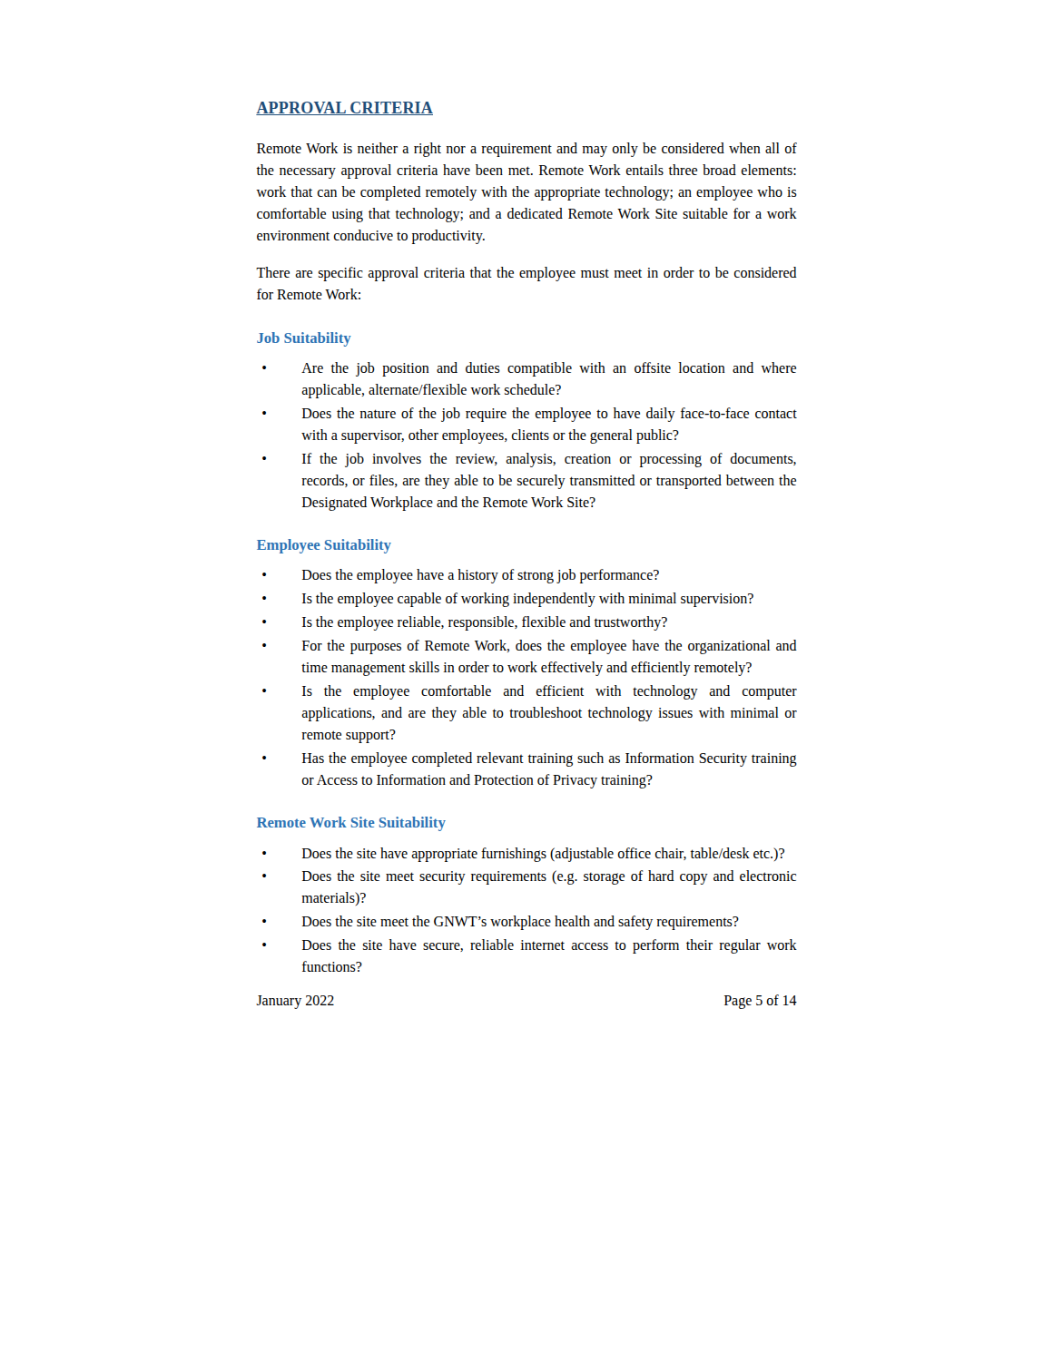APPROVAL CRITERIA
Remote Work is neither a right nor a requirement and may only be considered when all of the necessary approval criteria have been met. Remote Work entails three broad elements: work that can be completed remotely with the appropriate technology; an employee who is comfortable using that technology; and a dedicated Remote Work Site suitable for a work environment conducive to productivity.
There are specific approval criteria that the employee must meet in order to be considered for Remote Work:
Job Suitability
Are the job position and duties compatible with an offsite location and where applicable, alternate/flexible work schedule?
Does the nature of the job require the employee to have daily face-to-face contact with a supervisor, other employees, clients or the general public?
If the job involves the review, analysis, creation or processing of documents, records, or files, are they able to be securely transmitted or transported between the Designated Workplace and the Remote Work Site?
Employee Suitability
Does the employee have a history of strong job performance?
Is the employee capable of working independently with minimal supervision?
Is the employee reliable, responsible, flexible and trustworthy?
For the purposes of Remote Work, does the employee have the organizational and time management skills in order to work effectively and efficiently remotely?
Is the employee comfortable and efficient with technology and computer applications, and are they able to troubleshoot technology issues with minimal or remote support?
Has the employee completed relevant training such as Information Security training or Access to Information and Protection of Privacy training?
Remote Work Site Suitability
Does the site have appropriate furnishings (adjustable office chair, table/desk etc.)?
Does the site meet security requirements (e.g. storage of hard copy and electronic materials)?
Does the site meet the GNWT’s workplace health and safety requirements?
Does the site have secure, reliable internet access to perform their regular work functions?
January 2022 Page 5 of 14